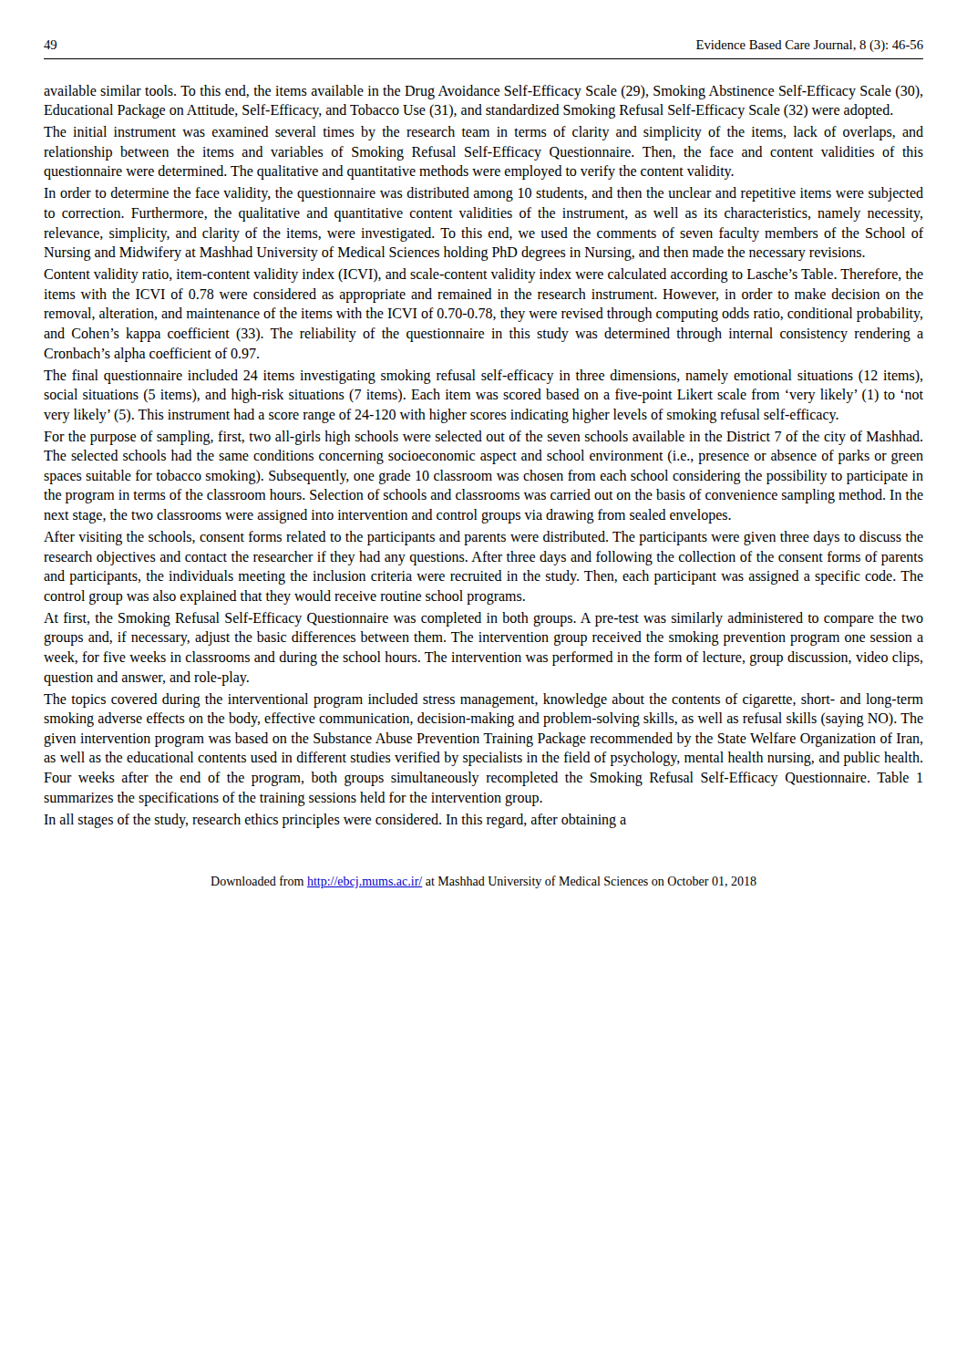49 Evidence Based Care Journal, 8 (3): 46-56
available similar tools. To this end, the items available in the Drug Avoidance Self-Efficacy Scale (29), Smoking Abstinence Self-Efficacy Scale (30), Educational Package on Attitude, Self-Efficacy, and Tobacco Use (31), and standardized Smoking Refusal Self-Efficacy Scale (32) were adopted.
The initial instrument was examined several times by the research team in terms of clarity and simplicity of the items, lack of overlaps, and relationship between the items and variables of Smoking Refusal Self-Efficacy Questionnaire. Then, the face and content validities of this questionnaire were determined. The qualitative and quantitative methods were employed to verify the content validity.
In order to determine the face validity, the questionnaire was distributed among 10 students, and then the unclear and repetitive items were subjected to correction. Furthermore, the qualitative and quantitative content validities of the instrument, as well as its characteristics, namely necessity, relevance, simplicity, and clarity of the items, were investigated. To this end, we used the comments of seven faculty members of the School of Nursing and Midwifery at Mashhad University of Medical Sciences holding PhD degrees in Nursing, and then made the necessary revisions.
Content validity ratio, item-content validity index (ICVI), and scale-content validity index were calculated according to Lasche’s Table. Therefore, the items with the ICVI of 0.78 were considered as appropriate and remained in the research instrument. However, in order to make decision on the removal, alteration, and maintenance of the items with the ICVI of 0.70-0.78, they were revised through computing odds ratio, conditional probability, and Cohen’s kappa coefficient (33). The reliability of the questionnaire in this study was determined through internal consistency rendering a Cronbach’s alpha coefficient of 0.97.
The final questionnaire included 24 items investigating smoking refusal self-efficacy in three dimensions, namely emotional situations (12 items), social situations (5 items), and high-risk situations (7 items). Each item was scored based on a five-point Likert scale from ‘very likely’ (1) to ‘not very likely’ (5). This instrument had a score range of 24-120 with higher scores indicating higher levels of smoking refusal self-efficacy.
For the purpose of sampling, first, two all-girls high schools were selected out of the seven schools available in the District 7 of the city of Mashhad. The selected schools had the same conditions concerning socioeconomic aspect and school environment (i.e., presence or absence of parks or green spaces suitable for tobacco smoking). Subsequently, one grade 10 classroom was chosen from each school considering the possibility to participate in the program in terms of the classroom hours. Selection of schools and classrooms was carried out on the basis of convenience sampling method. In the next stage, the two classrooms were assigned into intervention and control groups via drawing from sealed envelopes.
After visiting the schools, consent forms related to the participants and parents were distributed. The participants were given three days to discuss the research objectives and contact the researcher if they had any questions. After three days and following the collection of the consent forms of parents and participants, the individuals meeting the inclusion criteria were recruited in the study. Then, each participant was assigned a specific code. The control group was also explained that they would receive routine school programs.
At first, the Smoking Refusal Self-Efficacy Questionnaire was completed in both groups. A pre-test was similarly administered to compare the two groups and, if necessary, adjust the basic differences between them. The intervention group received the smoking prevention program one session a week, for five weeks in classrooms and during the school hours. The intervention was performed in the form of lecture, group discussion, video clips, question and answer, and role-play.
The topics covered during the interventional program included stress management, knowledge about the contents of cigarette, short- and long-term smoking adverse effects on the body, effective communication, decision-making and problem-solving skills, as well as refusal skills (saying NO). The given intervention program was based on the Substance Abuse Prevention Training Package recommended by the State Welfare Organization of Iran, as well as the educational contents used in different studies verified by specialists in the field of psychology, mental health nursing, and public health. Four weeks after the end of the program, both groups simultaneously recompleted the Smoking Refusal Self-Efficacy Questionnaire. Table 1 summarizes the specifications of the training sessions held for the intervention group.
In all stages of the study, research ethics principles were considered. In this regard, after obtaining a
Downloaded from http://ebcj.mums.ac.ir/ at Mashhad University of Medical Sciences on October 01, 2018